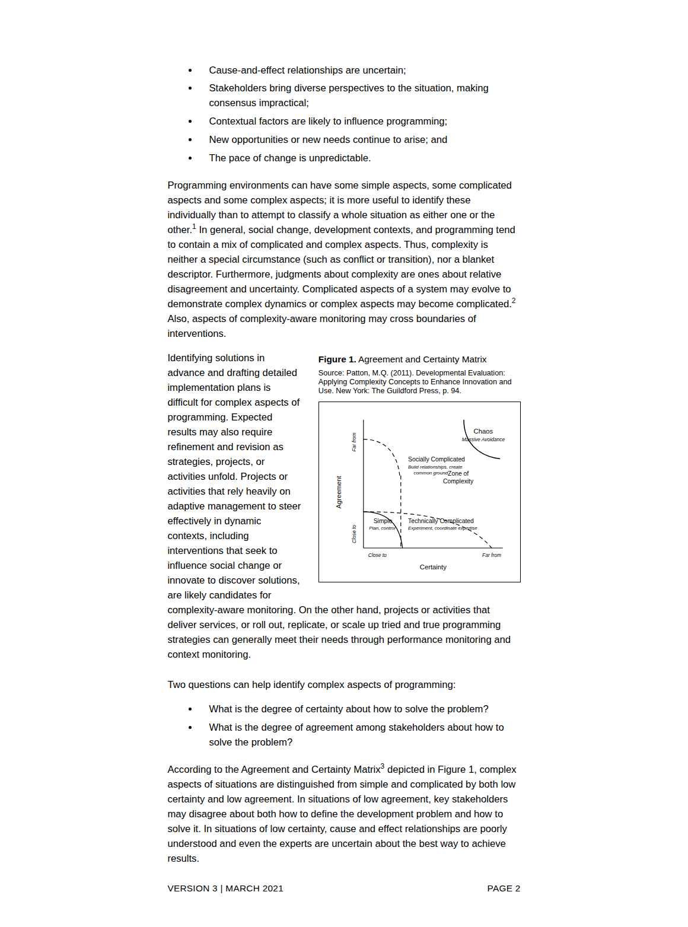Cause-and-effect relationships are uncertain;
Stakeholders bring diverse perspectives to the situation, making consensus impractical;
Contextual factors are likely to influence programming;
New opportunities or new needs continue to arise; and
The pace of change is unpredictable.
Programming environments can have some simple aspects, some complicated aspects and some complex aspects; it is more useful to identify these individually than to attempt to classify a whole situation as either one or the other.1 In general, social change, development contexts, and programming tend to contain a mix of complicated and complex aspects. Thus, complexity is neither a special circumstance (such as conflict or transition), nor a blanket descriptor. Furthermore, judgments about complexity are ones about relative disagreement and uncertainty. Complicated aspects of a system may evolve to demonstrate complex dynamics or complex aspects may become complicated.2 Also, aspects of complexity-aware monitoring may cross boundaries of interventions.
Figure 1. Agreement and Certainty Matrix
Source: Patton, M.Q. (2011). Developmental Evaluation: Applying Complexity Concepts to Enhance Innovation and Use. New York: The Guildford Press, p. 94.
Agreement Far from Close to Certainty Close to Far from Chaos Massive Avoidance Socially Complicated Build relationships, create common ground Zone of Complexity Simple Plan, control Technically Complicated Experiment, coordinate expertise
Identifying solutions in advance and drafting detailed implementation plans is difficult for complex aspects of programming. Expected results may also require refinement and revision as strategies, projects, or activities unfold. Projects or activities that rely heavily on adaptive management to steer effectively in dynamic contexts, including interventions that seek to influence social change or innovate to discover solutions, are likely candidates for complexity-aware monitoring. On the other hand, projects or activities that deliver services, or roll out, replicate, or scale up tried and true programming strategies can generally meet their needs through performance monitoring and context monitoring.
Two questions can help identify complex aspects of programming:
What is the degree of certainty about how to solve the problem?
What is the degree of agreement among stakeholders about how to solve the problem?
According to the Agreement and Certainty Matrix3 depicted in Figure 1, complex aspects of situations are distinguished from simple and complicated by both low certainty and low agreement. In situations of low agreement, key stakeholders may disagree about both how to define the development problem and how to solve it. In situations of low certainty, cause and effect relationships are poorly understood and even the experts are uncertain about the best way to achieve results.
VERSION 3 | MARCH 2021 PAGE 2